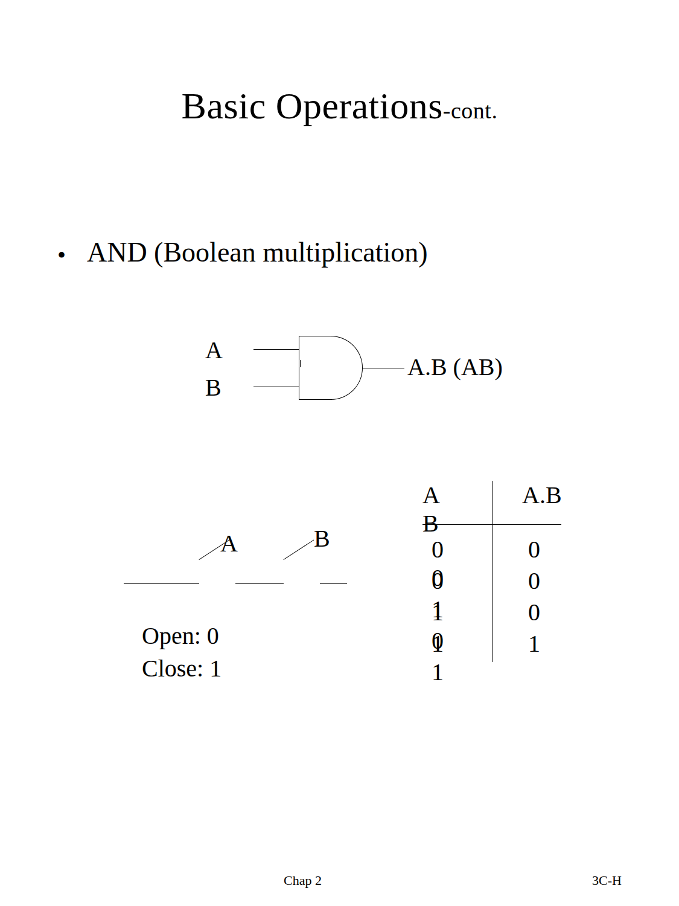Basic Operations-cont.
• AND (Boolean multiplication)
A B A.B (AB)
A B
Open: 0
Close: 1
A B A.B
0 00
0 10
1 00
1 11
Chap 2 3C-H